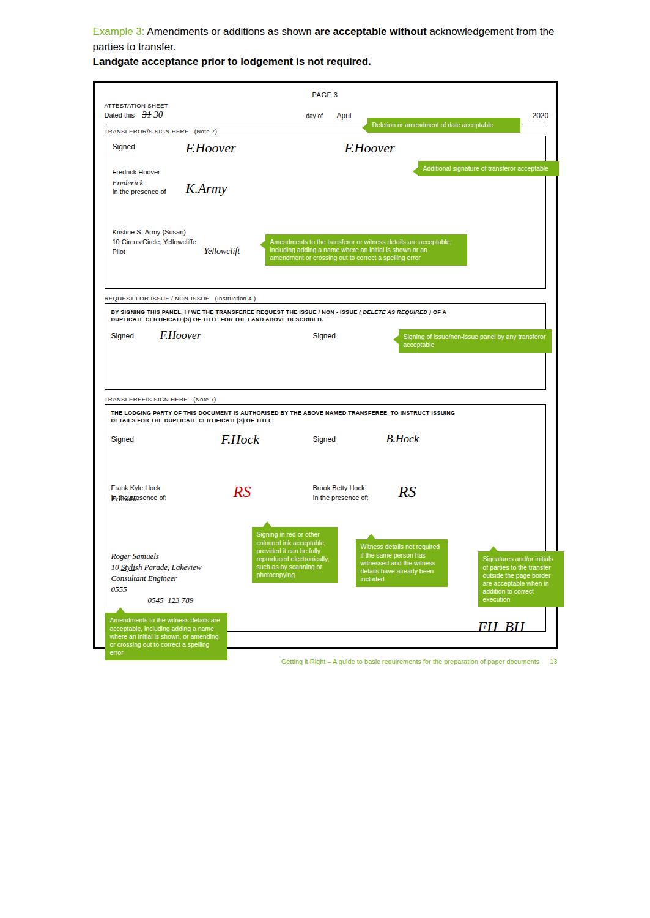Example 3: Amendments or additions as shown are acceptable without acknowledgement from the parties to transfer.
Landgate acceptance prior to lodgement is not required.
PAGE 3
ATTESTATION SHEET
Dated this 31 30 day of April 2020
Deletion or amendment of date acceptable
TRANSFEROR/S SIGN HERE (Note 7)
Signed
F.Hoover
F.Hoover
Additional signature of transferor acceptable
Fredrick Hoover
Frederick
In the presence of
K.Army
Kristine S. Army (Susan)
10 Circus Circle, Yellowcliffe
Pilot
Yellowclift
Amendments to the transferor or witness details are acceptable, including adding a name where an initial is shown or an amendment or crossing out to correct a spelling error
REQUEST FOR ISSUE / NON-ISSUE (Instruction 4 )
BY SIGNING THIS PANEL, I / WE THE TRANSFEREE REQUEST THE ISSUE / NON - ISSUE ( DELETE AS REQUIRED ) OF A
DUPLICATE CERTIFICATE(S) OF TITLE FOR THE LAND ABOVE DESCRIBED.
Signed
F.Hoover
Signed
Signing of issue/non-issue panel by any transferor acceptable
TRANSFEREE/S SIGN HERE (Note 7)
THE LODGING PARTY OF THIS DOCUMENT IS AUTHORISED BY THE ABOVE NAMED TRANSFEREE TO INSTRUCT ISSUING
DETAILS FOR THE DUPLICATE CERTIFICATE(S) OF TITLE.
Signed
F.Hock
Signed
B.Hock
Frank Kyle Hock
Franklin
In the presence of:
Brook Betty Hock
In the presence of:
RS
RS
Roger Samuels
10 Stylish Parade, Lakeview
Consultant Engineer
0555
0545 123 789
Signing in red or other coloured ink acceptable, provided it can be fully reproduced electronically, such as by scanning or photocopying
Witness details not required if the same person has witnessed and the witness details have already been included
Signatures and/or initials of parties to the transfer outside the page border are acceptable when in addition to correct execution
Amendments to the witness details are acceptable, including adding a name where an initial is shown, or amending or crossing out to correct a spelling error
FH BH
Getting it Right – A guide to basic requirements for the preparation of paper documents 13